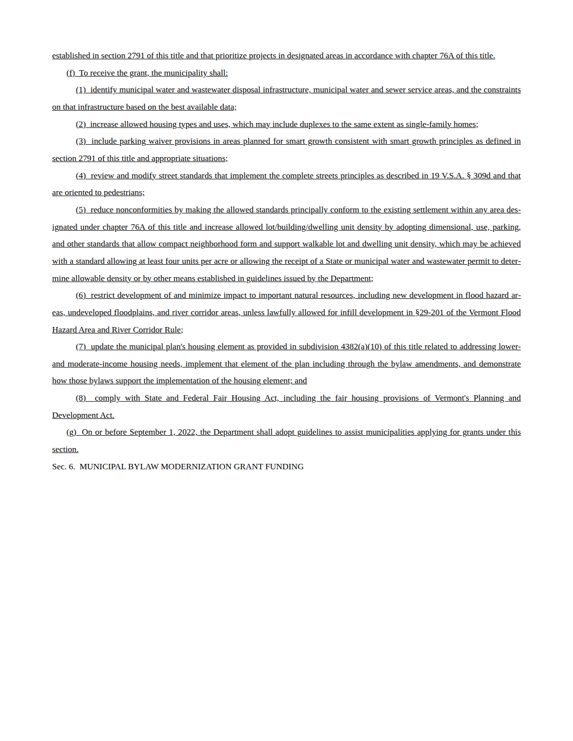established in section 2791 of this title and that prioritize projects in designated areas in accordance with chapter 76A of this title.
(f) To receive the grant, the municipality shall:
(1) identify municipal water and wastewater disposal infrastructure, municipal water and sewer service areas, and the constraints on that infrastructure based on the best available data;
(2) increase allowed housing types and uses, which may include duplexes to the same extent as single-family homes;
(3) include parking waiver provisions in areas planned for smart growth consistent with smart growth principles as defined in section 2791 of this title and appropriate situations;
(4) review and modify street standards that implement the complete streets principles as described in 19 V.S.A. § 309d and that are oriented to pedestrians;
(5) reduce nonconformities by making the allowed standards principally conform to the existing settlement within any area designated under chapter 76A of this title and increase allowed lot/building/dwelling unit density by adopting dimensional, use, parking, and other standards that allow compact neighborhood form and support walkable lot and dwelling unit density, which may be achieved with a standard allowing at least four units per acre or allowing the receipt of a State or municipal water and wastewater permit to determine allowable density or by other means established in guidelines issued by the Department;
(6) restrict development of and minimize impact to important natural resources, including new development in flood hazard areas, undeveloped floodplains, and river corridor areas, unless lawfully allowed for infill development in §29-201 of the Vermont Flood Hazard Area and River Corridor Rule;
(7) update the municipal plan's housing element as provided in subdivision 4382(a)(10) of this title related to addressing lower- and moderate-income housing needs, implement that element of the plan including through the bylaw amendments, and demonstrate how those bylaws support the implementation of the housing element; and
(8) comply with State and Federal Fair Housing Act, including the fair housing provisions of Vermont's Planning and Development Act.
(g) On or before September 1, 2022, the Department shall adopt guidelines to assist municipalities applying for grants under this section.
Sec. 6. MUNICIPAL BYLAW MODERNIZATION GRANT FUNDING